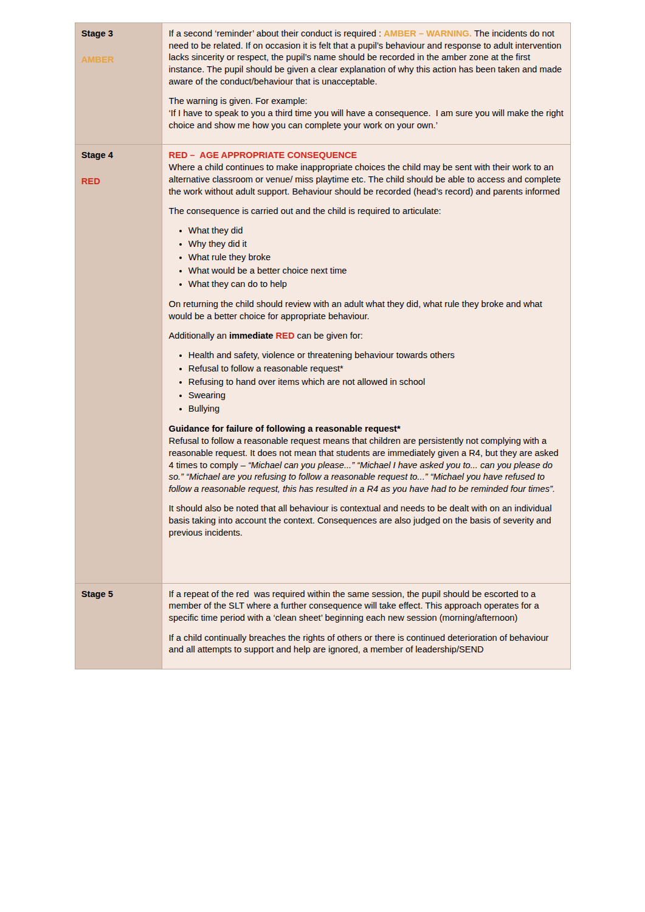| Stage 3 AMBER | If a second ‘reminder’ about their conduct is required : AMBER – WARNING. The incidents do not need to be related. If on occasion it is felt that a pupil’s behaviour and response to adult intervention lacks sincerity or respect, the pupil’s name should be recorded in the amber zone at the first instance. The pupil should be given a clear explanation of why this action has been taken and made aware of the conduct/behaviour that is unacceptable. The warning is given. For example: ‘If I have to speak to you a third time you will have a consequence. I am sure you will make the right choice and show me how you can complete your work on your own.’ |
| Stage 4 RED | RED – AGE APPROPRIATE CONSEQUENCE Where a child continues to make inappropriate choices the child may be sent with their work to an alternative classroom or venue/ miss playtime etc. The child should be able to access and complete the work without adult support. Behaviour should be recorded (head’s record) and parents informed The consequence is carried out and the child is required to articulate: What they did Why they did it What rule they broke What would be a better choice next time What they can do to help On returning the child should review with an adult what they did, what rule they broke and what would be a better choice for appropriate behaviour. Additionally an immediate RED can be given for: Health and safety, violence or threatening behaviour towards others Refusal to follow a reasonable request* Refusing to hand over items which are not allowed in school Swearing Bullying Guidance for failure of following a reasonable request* Refusal to follow a reasonable request means that children are persistently not complying with a reasonable request. It does not mean that students are immediately given a R4, but they are asked 4 times to comply – “Michael can you please...” “Michael I have asked you to... can you please do so.” “Michael are you refusing to follow a reasonable request to...” “Michael you have refused to follow a reasonable request, this has resulted in a R4 as you have had to be reminded four times”. It should also be noted that all behaviour is contextual and needs to be dealt with on an individual basis taking into account the context. Consequences are also judged on the basis of severity and previous incidents. |
| Stage 5 | If a repeat of the red was required within the same session, the pupil should be escorted to a member of the SLT where a further consequence will take effect. This approach operates for a specific time period with a ‘clean sheet’ beginning each new session (morning/afternoon) If a child continually breaches the rights of others or there is continued deterioration of behaviour and all attempts to support and help are ignored, a member of leadership/SEND |